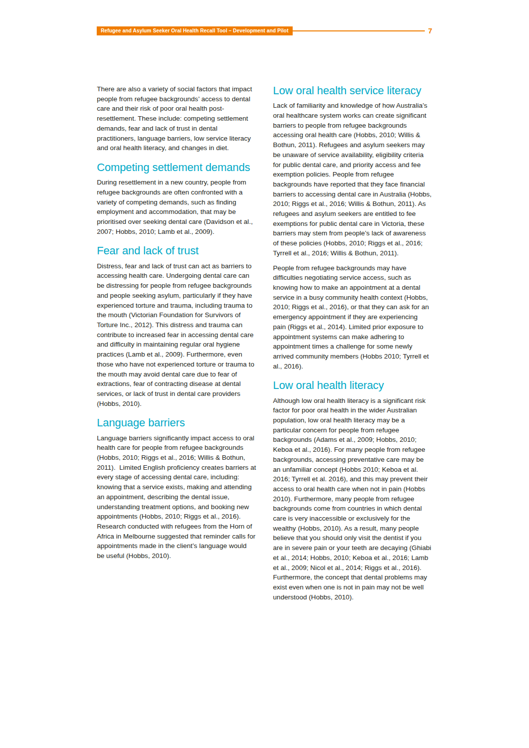Refugee and Asylum Seeker Oral Health Recall Tool – Development and Pilot 7
There are also a variety of social factors that impact people from refugee backgrounds’ access to dental care and their risk of poor oral health post-resettlement. These include: competing settlement demands, fear and lack of trust in dental practitioners, language barriers, low service literacy and oral health literacy, and changes in diet.
Competing settlement demands
During resettlement in a new country, people from refugee backgrounds are often confronted with a variety of competing demands, such as finding employment and accommodation, that may be prioritised over seeking dental care (Davidson et al., 2007; Hobbs, 2010; Lamb et al., 2009).
Fear and lack of trust
Distress, fear and lack of trust can act as barriers to accessing health care. Undergoing dental care can be distressing for people from refugee backgrounds and people seeking asylum, particularly if they have experienced torture and trauma, including trauma to the mouth (Victorian Foundation for Survivors of Torture Inc., 2012). This distress and trauma can contribute to increased fear in accessing dental care and difficulty in maintaining regular oral hygiene practices (Lamb et al., 2009). Furthermore, even those who have not experienced torture or trauma to the mouth may avoid dental care due to fear of extractions, fear of contracting disease at dental services, or lack of trust in dental care providers (Hobbs, 2010).
Language barriers
Language barriers significantly impact access to oral health care for people from refugee backgrounds (Hobbs, 2010; Riggs et al., 2016; Willis & Bothun, 2011). Limited English proficiency creates barriers at every stage of accessing dental care, including: knowing that a service exists, making and attending an appointment, describing the dental issue, understanding treatment options, and booking new appointments (Hobbs, 2010; Riggs et al., 2016). Research conducted with refugees from the Horn of Africa in Melbourne suggested that reminder calls for appointments made in the client’s language would be useful (Hobbs, 2010).
Low oral health service literacy
Lack of familiarity and knowledge of how Australia’s oral healthcare system works can create significant barriers to people from refugee backgrounds accessing oral health care (Hobbs, 2010; Willis & Bothun, 2011). Refugees and asylum seekers may be unaware of service availability, eligibility criteria for public dental care, and priority access and fee exemption policies. People from refugee backgrounds have reported that they face financial barriers to accessing dental care in Australia (Hobbs, 2010; Riggs et al., 2016; Willis & Bothun, 2011). As refugees and asylum seekers are entitled to fee exemptions for public dental care in Victoria, these barriers may stem from people’s lack of awareness of these policies (Hobbs, 2010; Riggs et al., 2016; Tyrrell et al., 2016; Willis & Bothun, 2011).
People from refugee backgrounds may have difficulties negotiating service access, such as knowing how to make an appointment at a dental service in a busy community health context (Hobbs, 2010; Riggs et al., 2016), or that they can ask for an emergency appointment if they are experiencing pain (Riggs et al., 2014). Limited prior exposure to appointment systems can make adhering to appointment times a challenge for some newly arrived community members (Hobbs 2010; Tyrrell et al., 2016).
Low oral health literacy
Although low oral health literacy is a significant risk factor for poor oral health in the wider Australian population, low oral health literacy may be a particular concern for people from refugee backgrounds (Adams et al., 2009; Hobbs, 2010; Keboa et al., 2016). For many people from refugee backgrounds, accessing preventative care may be an unfamiliar concept (Hobbs 2010; Keboa et al. 2016; Tyrrell et al. 2016), and this may prevent their access to oral health care when not in pain (Hobbs 2010). Furthermore, many people from refugee backgrounds come from countries in which dental care is very inaccessible or exclusively for the wealthy (Hobbs, 2010). As a result, many people believe that you should only visit the dentist if you are in severe pain or your teeth are decaying (Ghiabi et al., 2014; Hobbs, 2010; Keboa et al., 2016; Lamb et al., 2009; Nicol et al., 2014; Riggs et al., 2016). Furthermore, the concept that dental problems may exist even when one is not in pain may not be well understood (Hobbs, 2010).